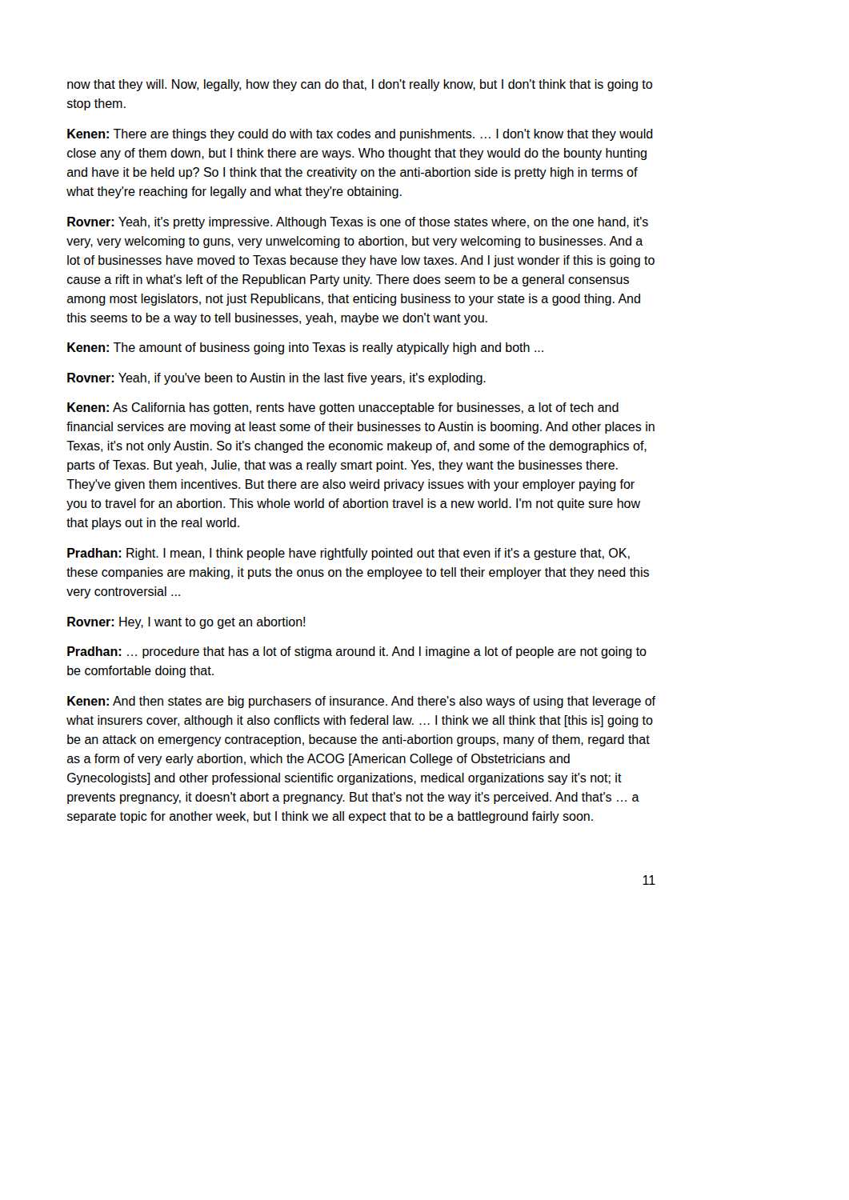now that they will. Now, legally, how they can do that, I don't really know, but I don't think that is going to stop them.
Kenen: There are things they could do with tax codes and punishments. … I don't know that they would close any of them down, but I think there are ways. Who thought that they would do the bounty hunting and have it be held up? So I think that the creativity on the anti-abortion side is pretty high in terms of what they're reaching for legally and what they're obtaining.
Rovner: Yeah, it's pretty impressive. Although Texas is one of those states where, on the one hand, it's very, very welcoming to guns, very unwelcoming to abortion, but very welcoming to businesses. And a lot of businesses have moved to Texas because they have low taxes. And I just wonder if this is going to cause a rift in what's left of the Republican Party unity. There does seem to be a general consensus among most legislators, not just Republicans, that enticing business to your state is a good thing. And this seems to be a way to tell businesses, yeah, maybe we don't want you.
Kenen: The amount of business going into Texas is really atypically high and both ...
Rovner: Yeah, if you've been to Austin in the last five years, it's exploding.
Kenen: As California has gotten, rents have gotten unacceptable for businesses, a lot of tech and financial services are moving at least some of their businesses to Austin is booming. And other places in Texas, it's not only Austin. So it's changed the economic makeup of, and some of the demographics of, parts of Texas. But yeah, Julie, that was a really smart point. Yes, they want the businesses there. They've given them incentives. But there are also weird privacy issues with your employer paying for you to travel for an abortion. This whole world of abortion travel is a new world. I'm not quite sure how that plays out in the real world.
Pradhan: Right. I mean, I think people have rightfully pointed out that even if it's a gesture that, OK, these companies are making, it puts the onus on the employee to tell their employer that they need this very controversial ...
Rovner: Hey, I want to go get an abortion!
Pradhan: … procedure that has a lot of stigma around it. And I imagine a lot of people are not going to be comfortable doing that.
Kenen: And then states are big purchasers of insurance. And there's also ways of using that leverage of what insurers cover, although it also conflicts with federal law. … I think we all think that [this is] going to be an attack on emergency contraception, because the anti-abortion groups, many of them, regard that as a form of very early abortion, which the ACOG [American College of Obstetricians and Gynecologists] and other professional scientific organizations, medical organizations say it's not; it prevents pregnancy, it doesn't abort a pregnancy. But that's not the way it's perceived. And that's … a separate topic for another week, but I think we all expect that to be a battleground fairly soon.
11